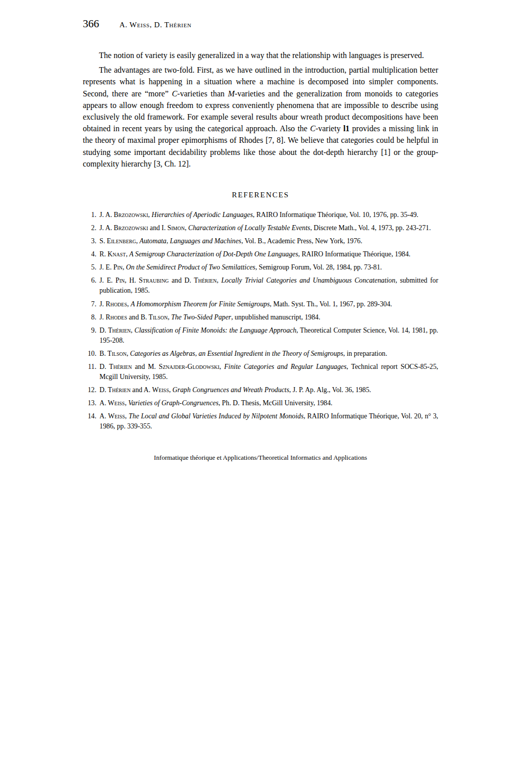366 A. Weiss, D. Thérien
The notion of variety is easily generalized in a way that the relationship with languages is preserved.
The advantages are two-fold. First, as we have outlined in the introduction, partial multiplication better represents what is happening in a situation where a machine is decomposed into simpler components. Second, there are “more” C-varieties than M-varieties and the generalization from monoids to categories appears to allow enough freedom to express conveniently phenomena that are impossible to describe using exclusively the old framework. For example several results abour wreath product decompositions have been obtained in recent years by using the categorical approach. Also the C-variety l1 provides a missing link in the theory of maximal proper epimorphisms of Rhodes [7, 8]. We believe that categories could be helpful in studying some important decidability problems like those about the dot-depth hierarchy [1] or the group-complexity hierarchy [3, Ch. 12].
REFERENCES
J. A. Brzozowski, Hierarchies of Aperiodic Languages, RAIRO Informatique Théorique, Vol. 10, 1976, pp. 35-49.
J. A. Brzozowski and I. Simon, Characterization of Locally Testable Events, Discrete Math., Vol. 4, 1973, pp. 243-271.
S. Eilenberg, Automata, Languages and Machines, Vol. B., Academic Press, New York, 1976.
R. Knast, A Semigroup Characterization of Dot-Depth One Languages, RAIRO Informatique Théorique, 1984.
J. E. Pin, On the Semidirect Product of Two Semilattices, Semigroup Forum, Vol. 28, 1984, pp. 73-81.
J. E. Pin, H. Straubing and D. Thérien, Locally Trivial Categories and Unambiguous Concatenation, submitted for publication, 1985.
J. Rhodes, A Homomorphism Theorem for Finite Semigroups, Math. Syst. Th., Vol. 1, 1967, pp. 289-304.
J. Rhodes and B. Tilson, The Two-Sided Paper, unpublished manuscript, 1984.
D. Thérien, Classification of Finite Monoids: the Language Approach, Theoretical Computer Science, Vol. 14, 1981, pp. 195-208.
B. Tilson, Categories as Algebras, an Essential Ingredient in the Theory of Semigroups, in preparation.
D. Thérien and M. Sznajder-Glodowski, Finite Categories and Regular Languages, Technical report SOCS-85-25, Mcgill University, 1985.
D. Thérien and A. Weiss, Graph Congruences and Wreath Products, J. P. Ap. Alg., Vol. 36, 1985.
A. Weiss, Varieties of Graph-Congruences, Ph. D. Thesis, McGill University, 1984.
A. Weiss, The Local and Global Varieties Induced by Nilpotent Monoids, RAIRO Informatique Théorique, Vol. 20, n° 3, 1986, pp. 339-355.
Informatique théorique et Applications/Theoretical Informatics and Applications